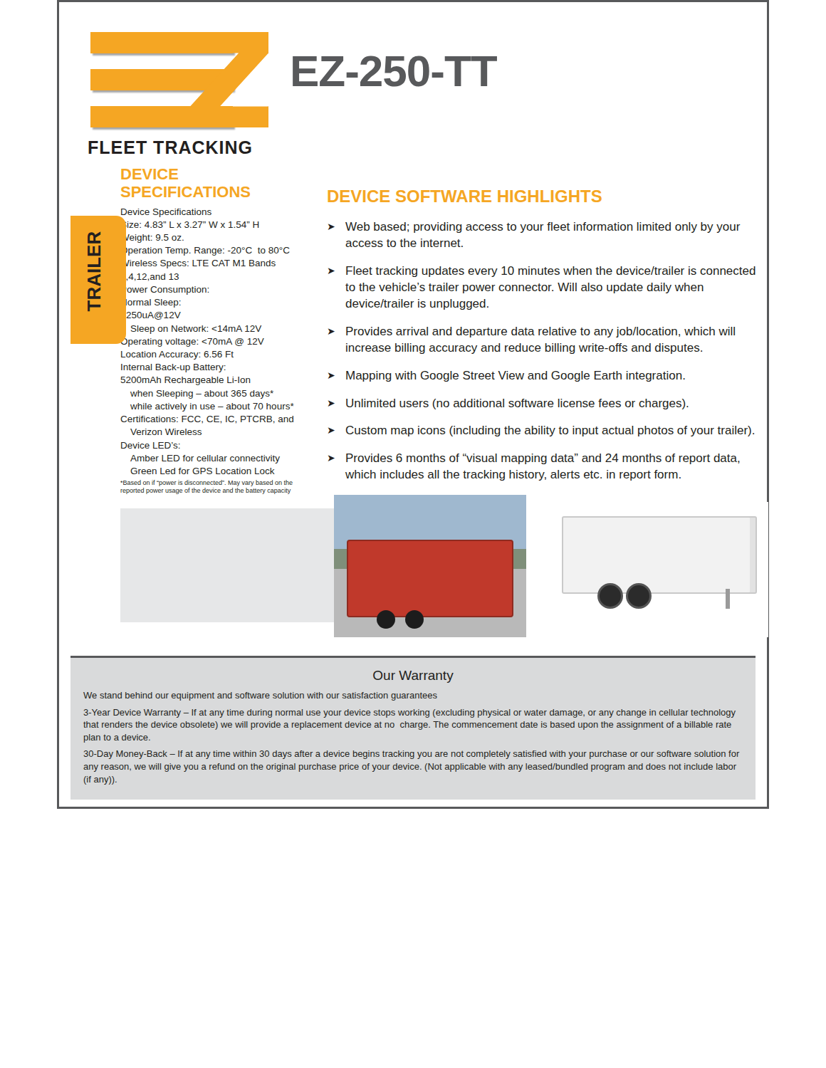FLEET TRACKING
EZ-250-TT
TRAILER
DEVICE
SPECIFICATIONS
Device Specifications
Size: 4.83” L x 3.27” W x 1.54” H
Weight: 9.5 oz.
Operation Temp. Range: -20°C to 80°C
Wireless Specs: LTE CAT M1 Bands 2,4,12,and 13
Power Consumption:
Normal Sleep:
<250uA@12V
Sleep on Network: <14mA 12V Operating voltage: <70mA @ 12V
Location Accuracy: 6.56 Ft
Internal Back-up Battery:
5200mAh Rechargeable Li-Ion
when Sleeping – about 365 days* while actively in use – about 70 hours* Certifications: FCC, CE, IC, PTCRB, and Verizon Wireless Device LED’s:
Amber LED for cellular connectivity Green Led for GPS Location Lock
*Based on if “power is disconnected”. May vary based on the reported power usage of the device and the battery capacity
DEVICE SOFTWARE HIGHLIGHTS
Web based; providing access to your fleet information limited only by your access to the internet.
Fleet tracking updates every 10 minutes when the device/trailer is connected to the vehicle’s trailer power connector. Will also update daily when device/trailer is unplugged.
Provides arrival and departure data relative to any job/location, which will increase billing accuracy and reduce billing write-offs and disputes.
Mapping with Google Street View and Google Earth integration.
Unlimited users (no additional software license fees or charges).
Custom map icons (including the ability to input actual photos of your trailer).
Provides 6 months of “visual mapping data” and 24 months of report data, which includes all the tracking history, alerts etc. in report form.
Our Warranty
We stand behind our equipment and software solution with our satisfaction guarantees
3-Year Device Warranty – If at any time during normal use your device stops working (excluding physical or water damage, or any change in cellular technology that renders the device obsolete) we will provide a replacement device at no charge. The commencement date is based upon the assignment of a billable rate plan to a device.
30-Day Money-Back – If at any time within 30 days after a device begins tracking you are not completely satisfied with your purchase or our software solution for any reason, we will give you a refund on the original purchase price of your device. (Not applicable with any leased/bundled program and does not include labor (if any)).